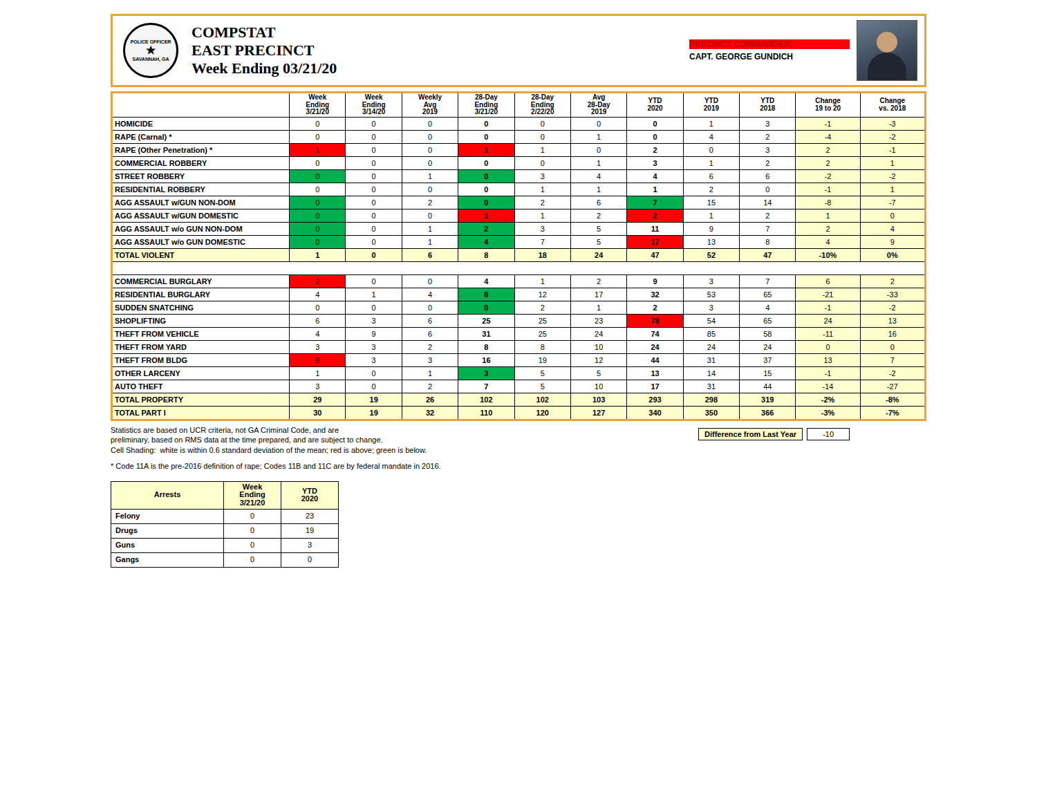POLICE OFFICER
★
SAVANNAH, GA
COMPSTAT
EAST PRECINCT
Week Ending 03/21/20
PRECINCT COMMANDER:
CAPT. GEORGE GUNDICH
| | Week Ending 3/21/20 | Week Ending 3/14/20 | Weekly Avg 2019 | 28-Day Ending 3/21/20 | 28-Day Ending 2/22/20 | Avg 28-Day 2019 | YTD 2020 | YTD 2019 | YTD 2018 | Change 19 to 20 | Change vs. 2018 |
| --- | --- | --- | --- | --- | --- | --- | --- | --- | --- | --- | --- |
| HOMICIDE | 0 | 0 | 0 | 0 | 0 | 0 | 0 | 1 | 3 | -1 | -3 |
| RAPE (Carnal) * | 0 | 0 | 0 | 0 | 0 | 1 | 0 | 4 | 2 | -4 | -2 |
| RAPE (Other Penetration) * | 1 | 0 | 0 | 1 | 1 | 0 | 2 | 0 | 3 | 2 | -1 |
| COMMERCIAL ROBBERY | 0 | 0 | 0 | 0 | 0 | 1 | 3 | 1 | 2 | 2 | 1 |
| STREET ROBBERY | 0 | 0 | 1 | 0 | 3 | 4 | 4 | 6 | 6 | -2 | -2 |
| RESIDENTIAL ROBBERY | 0 | 0 | 0 | 0 | 1 | 1 | 1 | 2 | 0 | -1 | 1 |
| AGG ASSAULT w/GUN NON-DOM | 0 | 0 | 2 | 0 | 2 | 6 | 7 | 15 | 14 | -8 | -7 |
| AGG ASSAULT w/GUN DOMESTIC | 0 | 0 | 0 | 1 | 1 | 2 | 2 | 1 | 2 | 1 | 0 |
| AGG ASSAULT w/o GUN NON-DOM | 0 | 0 | 1 | 2 | 3 | 5 | 11 | 9 | 7 | 2 | 4 |
| AGG ASSAULT w/o GUN DOMESTIC | 0 | 0 | 1 | 4 | 7 | 5 | 17 | 13 | 8 | 4 | 9 |
| TOTAL VIOLENT | 1 | 0 | 6 | 8 | 18 | 24 | 47 | 52 | 47 | -10% | 0% |
| COMMERCIAL BURGLARY | 2 | 0 | 0 | 4 | 1 | 2 | 9 | 3 | 7 | 6 | 2 |
| RESIDENTIAL BURGLARY | 4 | 1 | 4 | 8 | 12 | 17 | 32 | 53 | 65 | -21 | -33 |
| SUDDEN SNATCHING | 0 | 0 | 0 | 0 | 2 | 1 | 2 | 3 | 4 | -1 | -2 |
| SHOPLIFTING | 6 | 3 | 6 | 25 | 25 | 23 | 78 | 54 | 65 | 24 | 13 |
| THEFT FROM VEHICLE | 4 | 9 | 6 | 31 | 25 | 24 | 74 | 85 | 58 | -11 | 16 |
| THEFT FROM YARD | 3 | 3 | 2 | 8 | 8 | 10 | 24 | 24 | 24 | 0 | 0 |
| THEFT FROM BLDG | 6 | 3 | 3 | 16 | 19 | 12 | 44 | 31 | 37 | 13 | 7 |
| OTHER LARCENY | 1 | 0 | 1 | 3 | 5 | 5 | 13 | 14 | 15 | -1 | -2 |
| AUTO THEFT | 3 | 0 | 2 | 7 | 5 | 10 | 17 | 31 | 44 | -14 | -27 |
| TOTAL PROPERTY | 29 | 19 | 26 | 102 | 102 | 103 | 293 | 298 | 319 | -2% | -8% |
| TOTAL PART I | 30 | 19 | 32 | 110 | 120 | 127 | 340 | 350 | 366 | -3% | -7% |
Statistics are based on UCR criteria, not GA Criminal Code, and are
preliminary, based on RMS data at the time prepared, and are subject to change.
Cell Shading: white is within 0.6 standard deviation of the mean; red is above; green is below.
* Code 11A is the pre-2016 definition of rape; Codes 11B and 11C are by federal mandate in 2016.
Difference from Last Year -10
| Arrests | Week Ending 3/21/20 | YTD 2020 |
| --- | --- | --- |
| Felony | 0 | 23 |
| Drugs | 0 | 19 |
| Guns | 0 | 3 |
| Gangs | 0 | 0 |